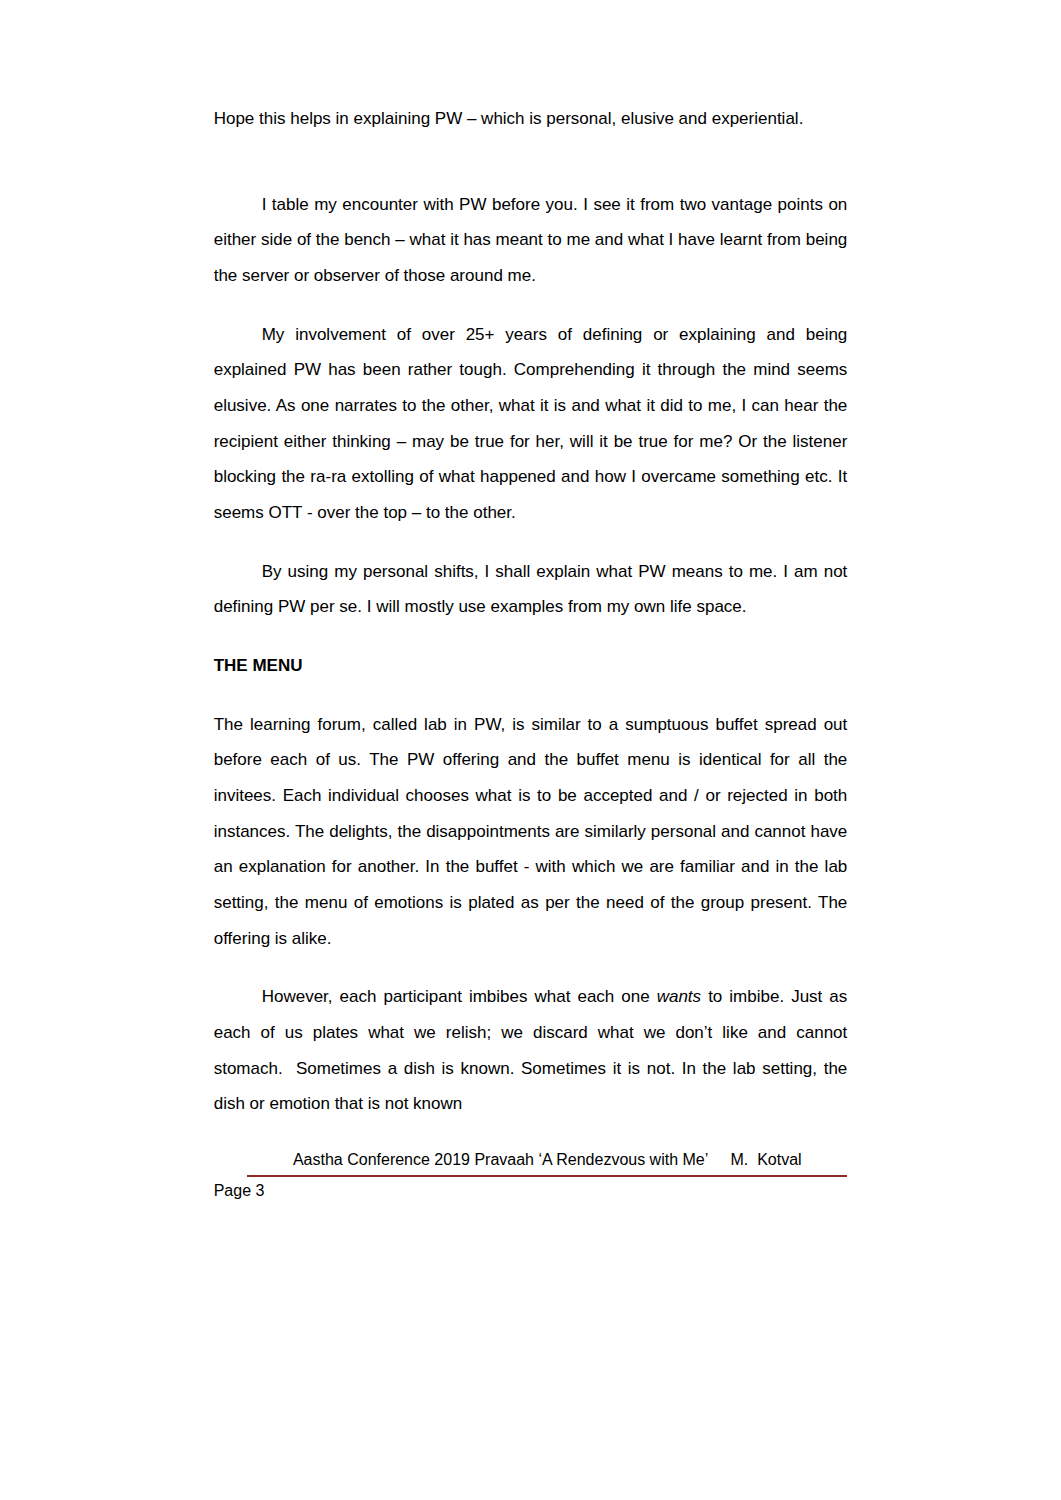Hope this helps in explaining PW – which is personal, elusive and experiential.
I table my encounter with PW before you. I see it from two vantage points on either side of the bench – what it has meant to me and what I have learnt from being the server or observer of those around me.
My involvement of over 25+ years of defining or explaining and being explained PW has been rather tough. Comprehending it through the mind seems elusive. As one narrates to the other, what it is and what it did to me, I can hear the recipient either thinking – may be true for her, will it be true for me? Or the listener blocking the ra-ra extolling of what happened and how I overcame something etc. It seems OTT - over the top – to the other.
By using my personal shifts, I shall explain what PW means to me. I am not defining PW per se. I will mostly use examples from my own life space.
THE MENU
The learning forum, called lab in PW, is similar to a sumptuous buffet spread out before each of us. The PW offering and the buffet menu is identical for all the invitees. Each individual chooses what is to be accepted and / or rejected in both instances. The delights, the disappointments are similarly personal and cannot have an explanation for another. In the buffet - with which we are familiar and in the lab setting, the menu of emotions is plated as per the need of the group present. The offering is alike.
However, each participant imbibes what each one wants to imbibe. Just as each of us plates what we relish; we discard what we don’t like and cannot stomach. Sometimes a dish is known. Sometimes it is not. In the lab setting, the dish or emotion that is not known
Aastha Conference 2019 Pravaah ‘A Rendezvous with Me’ M. Kotval
Page 3